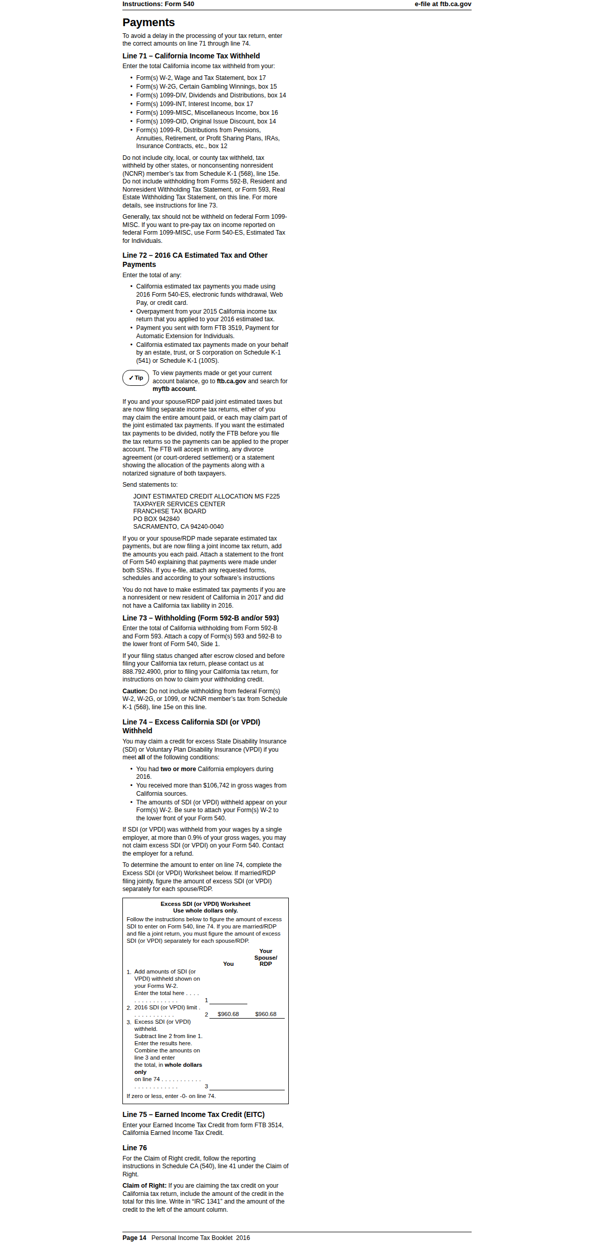Instructions: Form 540
e-file at ftb.ca.gov
Payments
To avoid a delay in the processing of your tax return, enter the correct amounts on line 71 through line 74.
Line 71 – California Income Tax Withheld
Enter the total California income tax withheld from your:
Form(s) W-2, Wage and Tax Statement, box 17
Form(s) W-2G, Certain Gambling Winnings, box 15
Form(s) 1099-DIV, Dividends and Distributions, box 14
Form(s) 1099-INT, Interest Income, box 17
Form(s) 1099-MISC, Miscellaneous Income, box 16
Form(s) 1099-OID, Original Issue Discount, box 14
Form(s) 1099-R, Distributions from Pensions, Annuities, Retirement, or Profit Sharing Plans, IRAs, Insurance Contracts, etc., box 12
Do not include city, local, or county tax withheld, tax withheld by other states, or nonconsenting nonresident (NCNR) member’s tax from Schedule K-1 (568), line 15e. Do not include withholding from Forms 592-B, Resident and Nonresident Withholding Tax Statement, or Form 593, Real Estate Withholding Tax Statement, on this line. For more details, see instructions for line 73.
Generally, tax should not be withheld on federal Form 1099-MISC. If you want to pre-pay tax on income reported on federal Form 1099-MISC, use Form 540-ES, Estimated Tax for Individuals.
Line 72 – 2016 CA Estimated Tax and Other Payments
Enter the total of any:
California estimated tax payments you made using 2016 Form 540-ES, electronic funds withdrawal, Web Pay, or credit card.
Overpayment from your 2015 California income tax return that you applied to your 2016 estimated tax.
Payment you sent with form FTB 3519, Payment for Automatic Extension for Individuals.
California estimated tax payments made on your behalf by an estate, trust, or S corporation on Schedule K-1 (541) or Schedule K-1 (100S).
✓Tip
To view payments made or get your current account balance, go to ftb.ca.gov and search for myftb account.
If you and your spouse/RDP paid joint estimated taxes but are now filing separate income tax returns, either of you may claim the entire amount paid, or each may claim part of the joint estimated tax payments. If you want the estimated tax payments to be divided, notify the FTB before you file the tax returns so the payments can be applied to the proper account. The FTB will accept in writing, any divorce agreement (or court-ordered settlement) or a statement showing the allocation of the payments along with a notarized signature of both taxpayers.
Send statements to:
JOINT ESTIMATED CREDIT ALLOCATION MS F225
TAXPAYER SERVICES CENTER
FRANCHISE TAX BOARD
PO BOX 942840
SACRAMENTO, CA 94240-0040
If you or your spouse/RDP made separate estimated tax payments, but are now filing a joint income tax return, add the amounts you each paid. Attach a statement to the front of Form 540 explaining that payments were made under both SSNs. If you e-file, attach any requested forms, schedules and according to your software’s instructions
You do not have to make estimated tax payments if you are a nonresident or new resident of California in 2017 and did not have a California tax liability in 2016.
Line 73 – Withholding (Form 592-B and/or 593)
Enter the total of California withholding from Form 592-B and Form 593. Attach a copy of Form(s) 593 and 592-B to the lower front of Form 540, Side 1.
If your filing status changed after escrow closed and before filing your California tax return, please contact us at 888.792.4900, prior to filing your California tax return, for instructions on how to claim your withholding credit.
Caution: Do not include withholding from federal Form(s) W-2, W-2G, or 1099, or NCNR member’s tax from Schedule K-1 (568), line 15e on this line.
Line 74 – Excess California SDI (or VPDI) Withheld
You may claim a credit for excess State Disability Insurance (SDI) or Voluntary Plan Disability Insurance (VPDI) if you meet all of the following conditions:
You had two or more California employers during 2016.
You received more than $106,742 in gross wages from California sources.
The amounts of SDI (or VPDI) withheld appear on your Form(s) W-2. Be sure to attach your Form(s) W-2 to the lower front of your Form 540.
If SDI (or VPDI) was withheld from your wages by a single employer, at more than 0.9% of your gross wages, you may not claim excess SDI (or VPDI) on your Form 540. Contact the employer for a refund.
To determine the amount to enter on line 74, complete the Excess SDI (or VPDI) Worksheet below. If married/RDP filing jointly, figure the amount of excess SDI (or VPDI) separately for each spouse/RDP.
Excess SDI (or VPDI) Worksheet
Use whole dollars only.
Follow the instructions below to figure the amount of excess SDI to enter on Form 540, line 74. If you are married/RDP and file a joint return, you must figure the amount of excess SDI (or VPDI) separately for each spouse/RDP.
| | | | You | Your Spouse/ RDP |
| 1. | Add amounts of SDI (or VPDI) withheld shown on your Forms W-2. Enter the total here . . . . . . . . . . . . . . . . | 1 | | |
| 2. | 2016 SDI (or VPDI) limit . . . . . . . . . . . . | 2 | $960.68 | $960.68 |
| 3. | Excess SDI (or VPDI) withheld. Subtract line 2 from line 1. Enter the results here. Combine the amounts on line 3 and enter the total, in whole dollars only on line 74 . . . . . . . . . . . . . . . . . . . . . . . | 3 | | |
If zero or less, enter -0- on line 74.
Line 75 – Earned Income Tax Credit (EITC)
Enter your Earned Income Tax Credit from form FTB 3514, California Earned Income Tax Credit.
Line 76
For the Claim of Right credit, follow the reporting instructions in Schedule CA (540), line 41 under the Claim of Right.
Claim of Right: If you are claiming the tax credit on your California tax return, include the amount of the credit in the total for this line. Write in “IRC 1341” and the amount of the credit to the left of the amount column.
Page 14 Personal Income Tax Booklet 2016